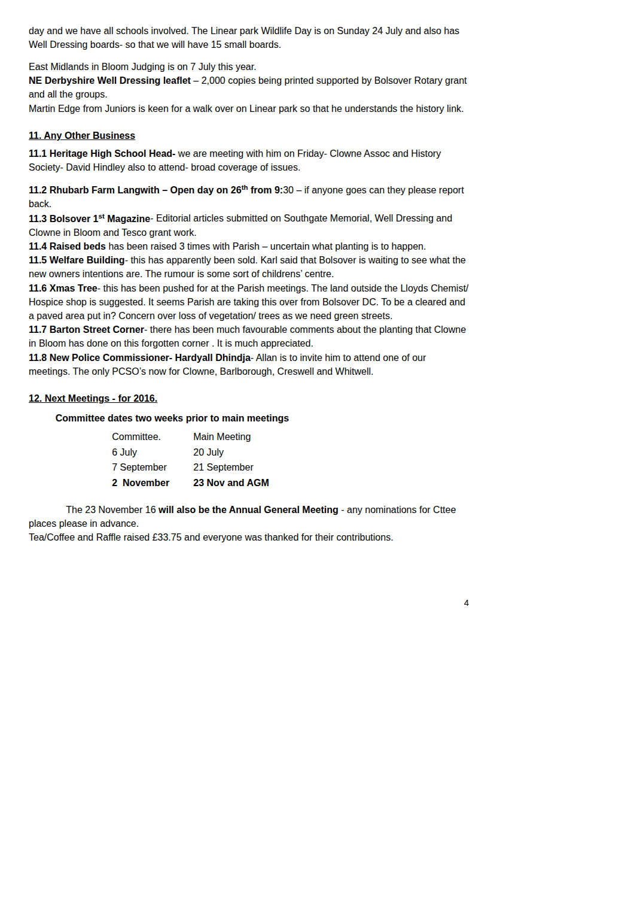day and we have all schools involved. The Linear park Wildlife Day is on Sunday 24 July and also has Well Dressing boards- so that we will have 15 small boards.
East Midlands in Bloom Judging is on 7 July this year.
NE Derbyshire Well Dressing leaflet – 2,000 copies being printed supported by Bolsover Rotary grant and all the groups.
Martin Edge from Juniors is keen for a walk over on Linear park so that he understands the history link.
11. Any Other Business
11.1 Heritage High School Head- we are meeting with him on Friday- Clowne Assoc and History Society- David Hindley also to attend- broad coverage of issues.
11.2 Rhubarb Farm Langwith – Open day on 26th from 9: 30 – if anyone goes can they please report back.
11.3 Bolsover 1st Magazine- Editorial articles submitted on Southgate Memorial, Well Dressing and Clowne in Bloom and Tesco grant work.
11.4 Raised beds has been raised 3 times with Parish – uncertain what planting is to happen.
11.5 Welfare Building- this has apparently been sold. Karl said that Bolsover is waiting to see what the new owners intentions are. The rumour is some sort of childrens’ centre.
11.6 Xmas Tree- this has been pushed for at the Parish meetings. The land outside the Lloyds Chemist/ Hospice shop is suggested. It seems Parish are taking this over from Bolsover DC. To be a cleared and a paved area put in? Concern over loss of vegetation/ trees as we need green streets.
11.7 Barton Street Corner- there has been much favourable comments about the planting that Clowne in Bloom has done on this forgotten corner . It is much appreciated.
11.8 New Police Commissioner- Hardyall Dhindja- Allan is to invite him to attend one of our meetings. The only PCSO’s now for Clowne, Barlborough, Creswell and Whitwell.
12. Next Meetings - for 2016.
Committee dates two weeks prior to main meetings
| Committee. | Main Meeting |
| 6 July | 20 July |
| 7 September | 21 September |
| 2 November | 23 Nov and AGM |
The 23 November 16 will also be the Annual General Meeting - any nominations for Cttee places please in advance.
Tea/Coffee and Raffle raised £33.75 and everyone was thanked for their contributions.
4